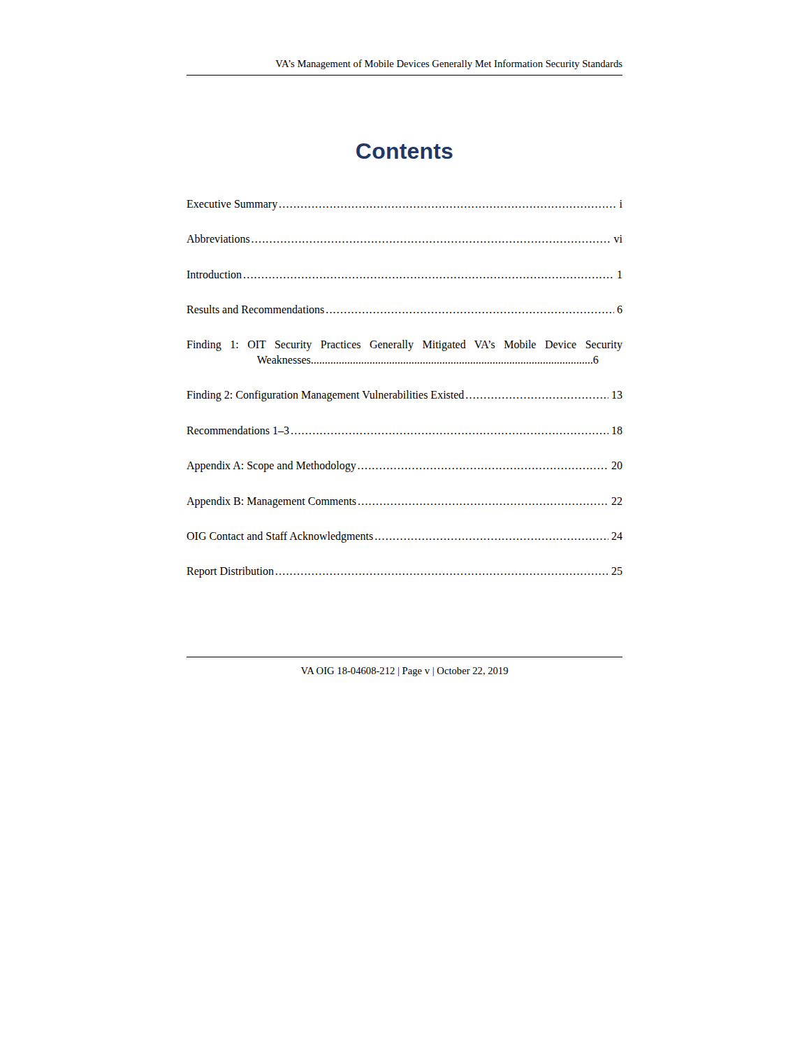VA’s Management of Mobile Devices Generally Met Information Security Standards
Contents
Executive Summary ................................................................................................................. i
Abbreviations ............................................................................................................................. vi
Introduction .............................................................................................................................. 1
Results and Recommendations ..................................................................................................... 6
Finding 1: OIT Security Practices Generally Mitigated VA’s Mobile Device Security
Weaknesses ..................................................................................................... 6
Finding 2: Configuration Management Vulnerabilities Existed .............................................. 13
Recommendations 1–3 ............................................................................................................ 18
Appendix A: Scope and Methodology .......................................................................................... 20
Appendix B: Management Comments .......................................................................................... 22
OIG Contact and Staff Acknowledgments ................................................................................... 24
Report Distribution ................................................................................................................... 25
VA OIG 18-04608-212 | Page v | October 22, 2019